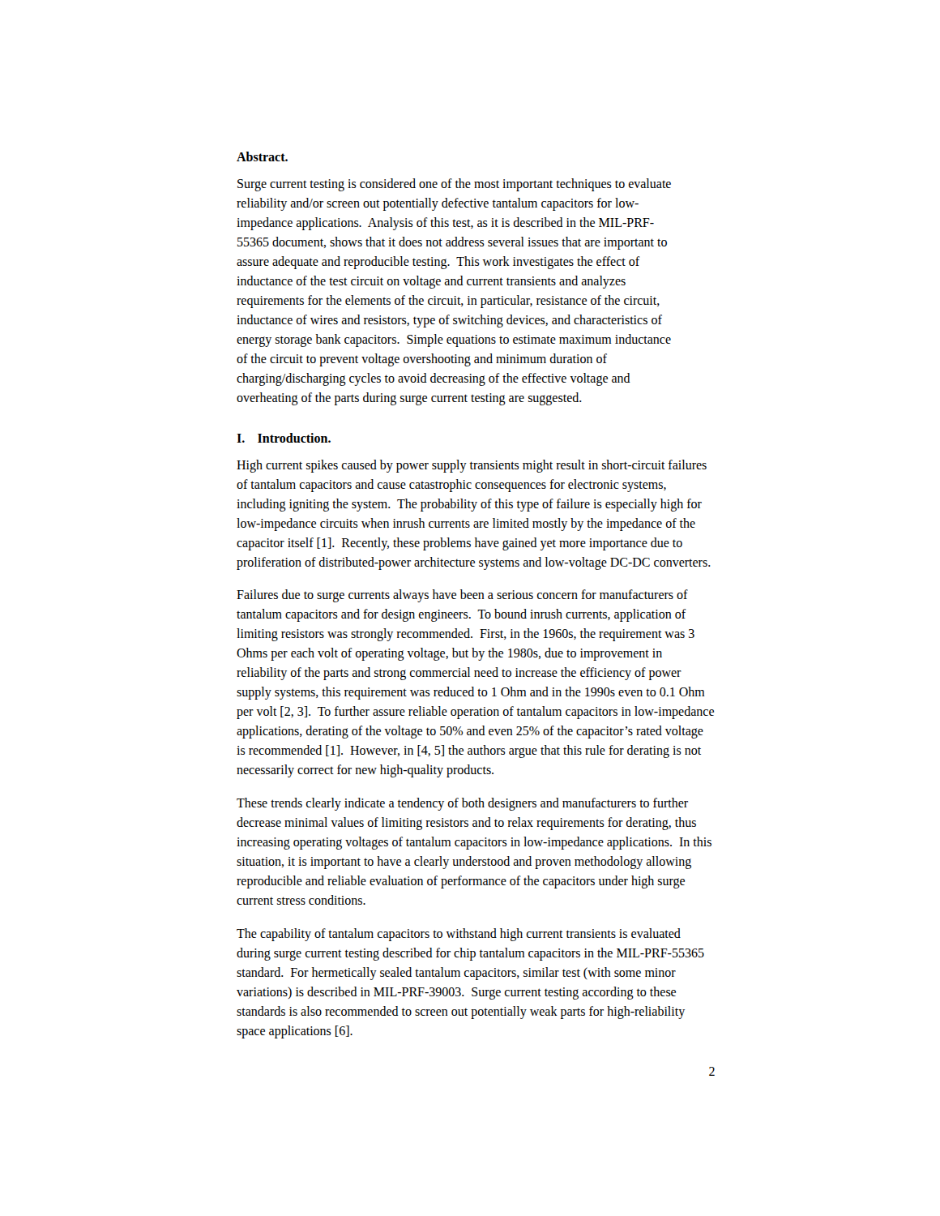Abstract.
Surge current testing is considered one of the most important techniques to evaluate reliability and/or screen out potentially defective tantalum capacitors for low-impedance applications. Analysis of this test, as it is described in the MIL-PRF-55365 document, shows that it does not address several issues that are important to assure adequate and reproducible testing. This work investigates the effect of inductance of the test circuit on voltage and current transients and analyzes requirements for the elements of the circuit, in particular, resistance of the circuit, inductance of wires and resistors, type of switching devices, and characteristics of energy storage bank capacitors. Simple equations to estimate maximum inductance of the circuit to prevent voltage overshooting and minimum duration of charging/discharging cycles to avoid decreasing of the effective voltage and overheating of the parts during surge current testing are suggested.
I. Introduction.
High current spikes caused by power supply transients might result in short-circuit failures of tantalum capacitors and cause catastrophic consequences for electronic systems, including igniting the system. The probability of this type of failure is especially high for low-impedance circuits when inrush currents are limited mostly by the impedance of the capacitor itself [1]. Recently, these problems have gained yet more importance due to proliferation of distributed-power architecture systems and low-voltage DC-DC converters.
Failures due to surge currents always have been a serious concern for manufacturers of tantalum capacitors and for design engineers. To bound inrush currents, application of limiting resistors was strongly recommended. First, in the 1960s, the requirement was 3 Ohms per each volt of operating voltage, but by the 1980s, due to improvement in reliability of the parts and strong commercial need to increase the efficiency of power supply systems, this requirement was reduced to 1 Ohm and in the 1990s even to 0.1 Ohm per volt [2, 3]. To further assure reliable operation of tantalum capacitors in low-impedance applications, derating of the voltage to 50% and even 25% of the capacitor’s rated voltage is recommended [1]. However, in [4, 5] the authors argue that this rule for derating is not necessarily correct for new high-quality products.
These trends clearly indicate a tendency of both designers and manufacturers to further decrease minimal values of limiting resistors and to relax requirements for derating, thus increasing operating voltages of tantalum capacitors in low-impedance applications. In this situation, it is important to have a clearly understood and proven methodology allowing reproducible and reliable evaluation of performance of the capacitors under high surge current stress conditions.
The capability of tantalum capacitors to withstand high current transients is evaluated during surge current testing described for chip tantalum capacitors in the MIL-PRF-55365 standard. For hermetically sealed tantalum capacitors, similar test (with some minor variations) is described in MIL-PRF-39003. Surge current testing according to these standards is also recommended to screen out potentially weak parts for high-reliability space applications [6].
2